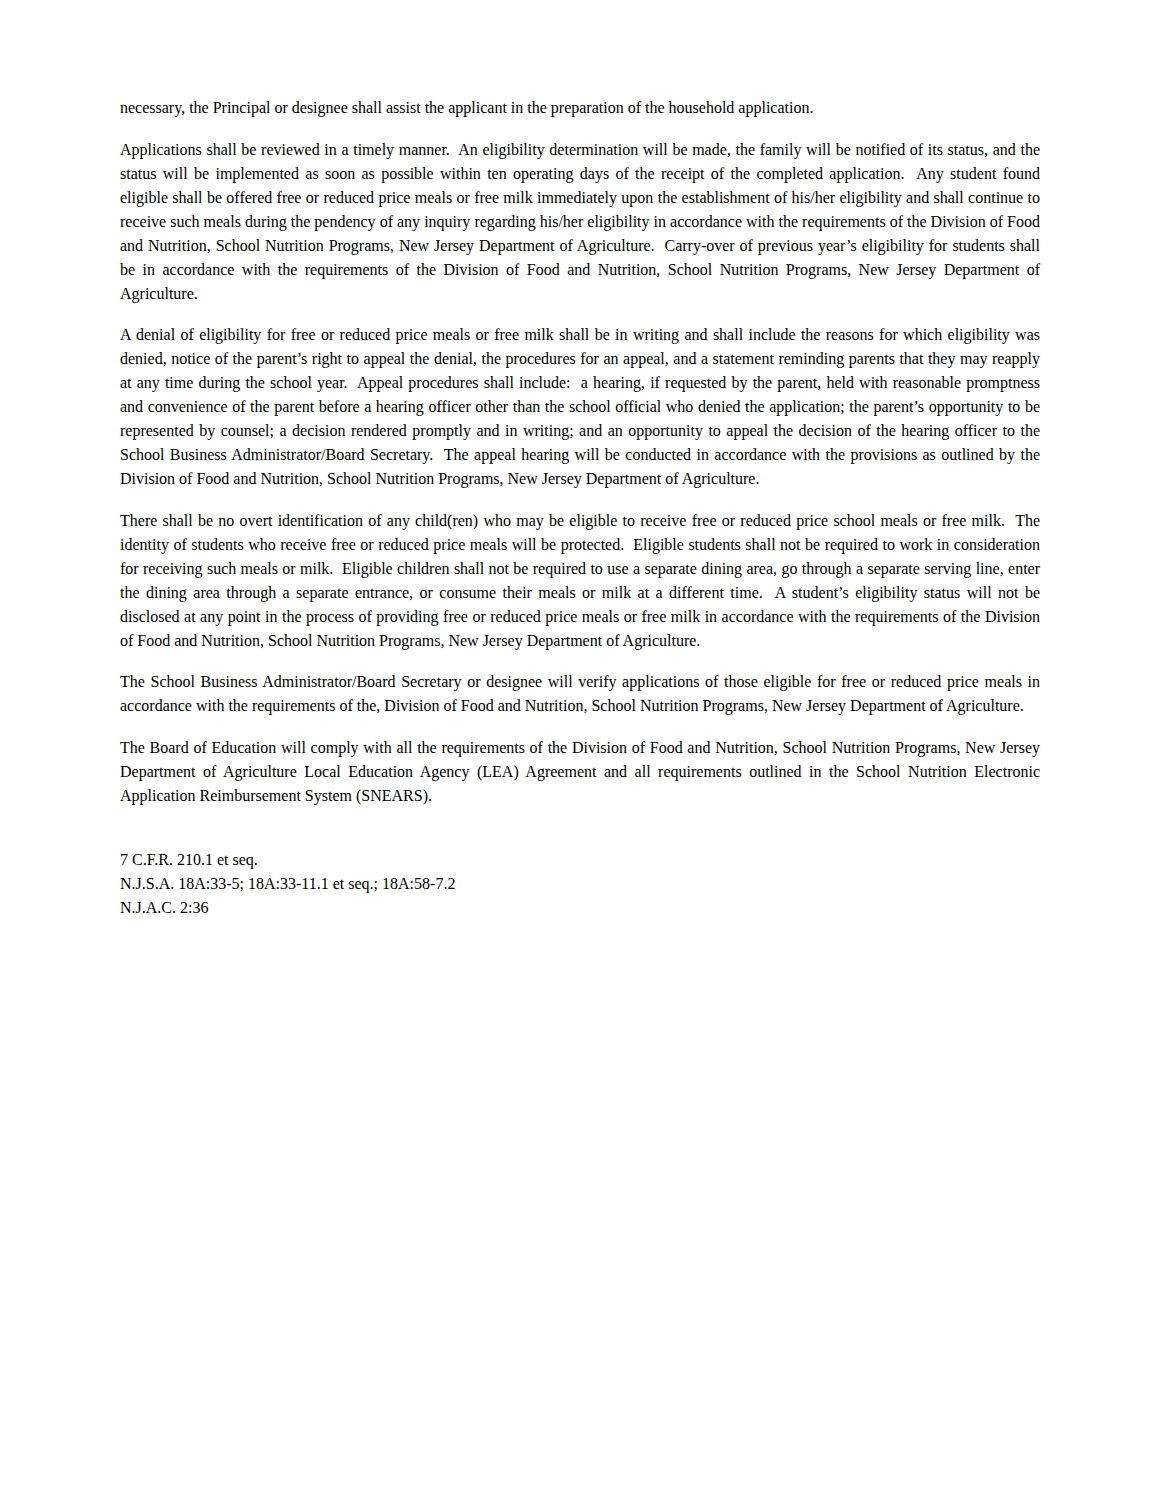necessary, the Principal or designee shall assist the applicant in the preparation of the household application.
Applications shall be reviewed in a timely manner. An eligibility determination will be made, the family will be notified of its status, and the status will be implemented as soon as possible within ten operating days of the receipt of the completed application. Any student found eligible shall be offered free or reduced price meals or free milk immediately upon the establishment of his/her eligibility and shall continue to receive such meals during the pendency of any inquiry regarding his/her eligibility in accordance with the requirements of the Division of Food and Nutrition, School Nutrition Programs, New Jersey Department of Agriculture. Carry-over of previous year’s eligibility for students shall be in accordance with the requirements of the Division of Food and Nutrition, School Nutrition Programs, New Jersey Department of Agriculture.
A denial of eligibility for free or reduced price meals or free milk shall be in writing and shall include the reasons for which eligibility was denied, notice of the parent’s right to appeal the denial, the procedures for an appeal, and a statement reminding parents that they may reapply at any time during the school year. Appeal procedures shall include: a hearing, if requested by the parent, held with reasonable promptness and convenience of the parent before a hearing officer other than the school official who denied the application; the parent’s opportunity to be represented by counsel; a decision rendered promptly and in writing; and an opportunity to appeal the decision of the hearing officer to the School Business Administrator/Board Secretary. The appeal hearing will be conducted in accordance with the provisions as outlined by the Division of Food and Nutrition, School Nutrition Programs, New Jersey Department of Agriculture.
There shall be no overt identification of any child(ren) who may be eligible to receive free or reduced price school meals or free milk. The identity of students who receive free or reduced price meals will be protected. Eligible students shall not be required to work in consideration for receiving such meals or milk. Eligible children shall not be required to use a separate dining area, go through a separate serving line, enter the dining area through a separate entrance, or consume their meals or milk at a different time. A student’s eligibility status will not be disclosed at any point in the process of providing free or reduced price meals or free milk in accordance with the requirements of the Division of Food and Nutrition, School Nutrition Programs, New Jersey Department of Agriculture.
The School Business Administrator/Board Secretary or designee will verify applications of those eligible for free or reduced price meals in accordance with the requirements of the, Division of Food and Nutrition, School Nutrition Programs, New Jersey Department of Agriculture.
The Board of Education will comply with all the requirements of the Division of Food and Nutrition, School Nutrition Programs, New Jersey Department of Agriculture Local Education Agency (LEA) Agreement and all requirements outlined in the School Nutrition Electronic Application Reimbursement System (SNEARS).
7 C.F.R. 210.1 et seq.
N.J.S.A. 18A:33-5; 18A:33-11.1 et seq.; 18A:58-7.2
N.J.A.C. 2:36